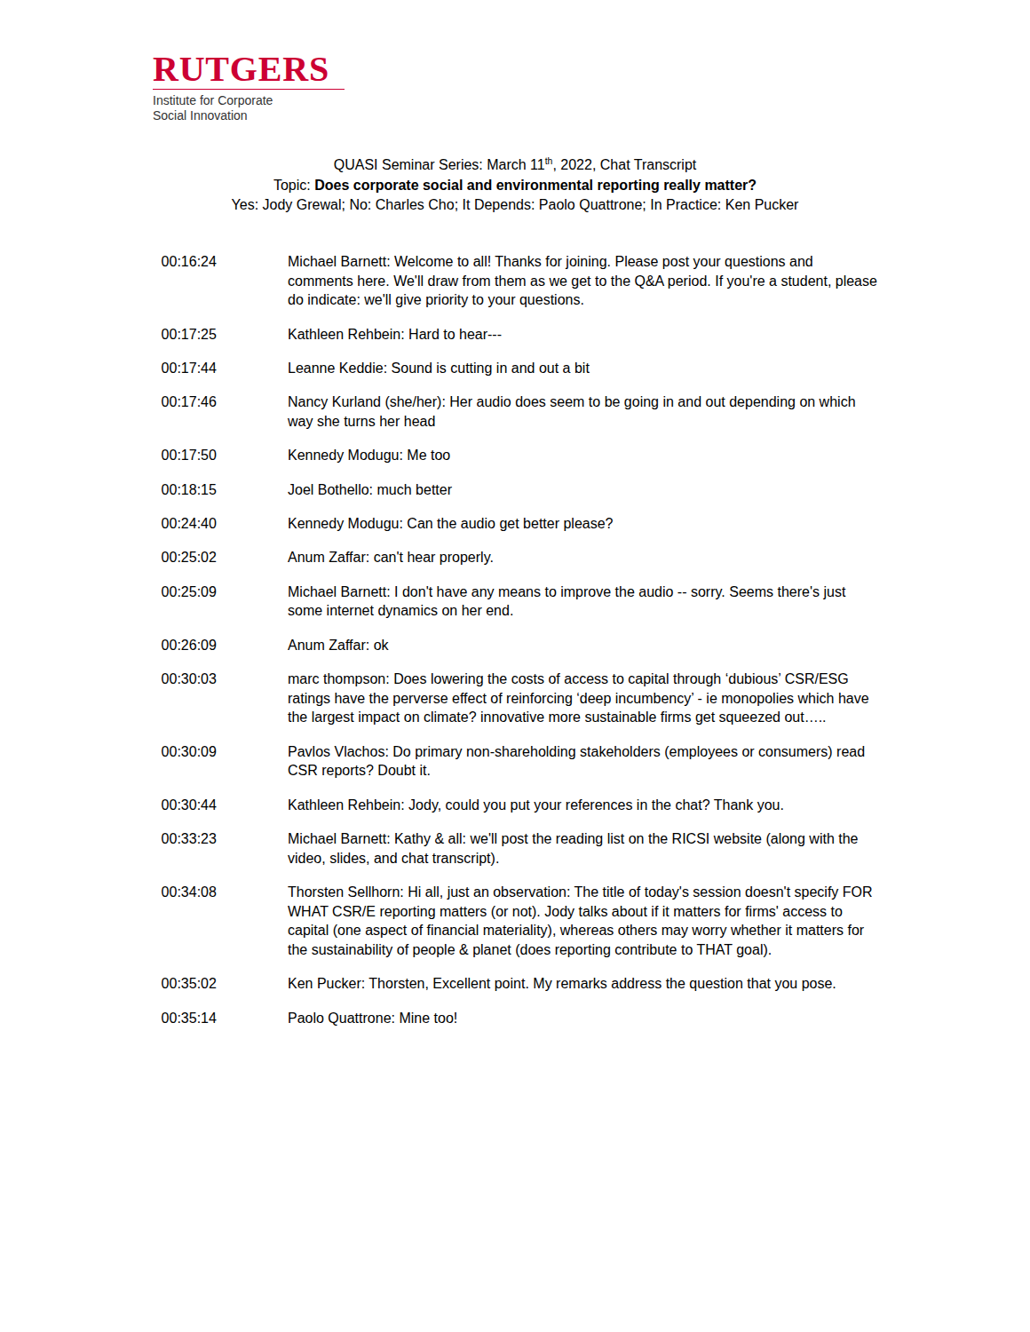RUTGERS
Institute for Corporate
Social Innovation
QUASI Seminar Series: March 11th, 2022, Chat Transcript
Topic: Does corporate social and environmental reporting really matter?
Yes: Jody Grewal; No: Charles Cho; It Depends: Paolo Quattrone; In Practice: Ken Pucker
00:16:24
Michael Barnett: Welcome to all! Thanks for joining. Please post your questions and comments here. We'll draw from them as we get to the Q&A period. If you're a student, please do indicate: we'll give priority to your questions.
00:17:25
Kathleen Rehbein: Hard to hear---
00:17:44
Leanne Keddie: Sound is cutting in and out a bit
00:17:46
Nancy Kurland (she/her): Her audio does seem to be going in and out depending on which way she turns her head
00:17:50
Kennedy Modugu: Me too
00:18:15
Joel Bothello: much better
00:24:40
Kennedy Modugu: Can the audio get better please?
00:25:02
Anum Zaffar: can't hear properly.
00:25:09
Michael Barnett: I don't have any means to improve the audio -- sorry. Seems there's just some internet dynamics on her end.
00:26:09
Anum Zaffar: ok
00:30:03
marc thompson: Does lowering the costs of access to capital through ‘dubious’ CSR/ESG ratings have the perverse effect of reinforcing ‘deep incumbency’ - ie monopolies which have the largest impact on climate? innovative more sustainable firms get squeezed out…..
00:30:09
Pavlos Vlachos: Do primary non-shareholding stakeholders (employees or consumers) read CSR reports? Doubt it.
00:30:44
Kathleen Rehbein: Jody, could you put your references in the chat? Thank you.
00:33:23
Michael Barnett: Kathy & all: we'll post the reading list on the RICSI website (along with the video, slides, and chat transcript).
00:34:08
Thorsten Sellhorn: Hi all, just an observation: The title of today's session doesn't specify FOR WHAT CSR/E reporting matters (or not). Jody talks about if it matters for firms' access to capital (one aspect of financial materiality), whereas others may worry whether it matters for the sustainability of people & planet (does reporting contribute to THAT goal).
00:35:02
Ken Pucker: Thorsten, Excellent point. My remarks address the question that you pose.
00:35:14
Paolo Quattrone: Mine too!